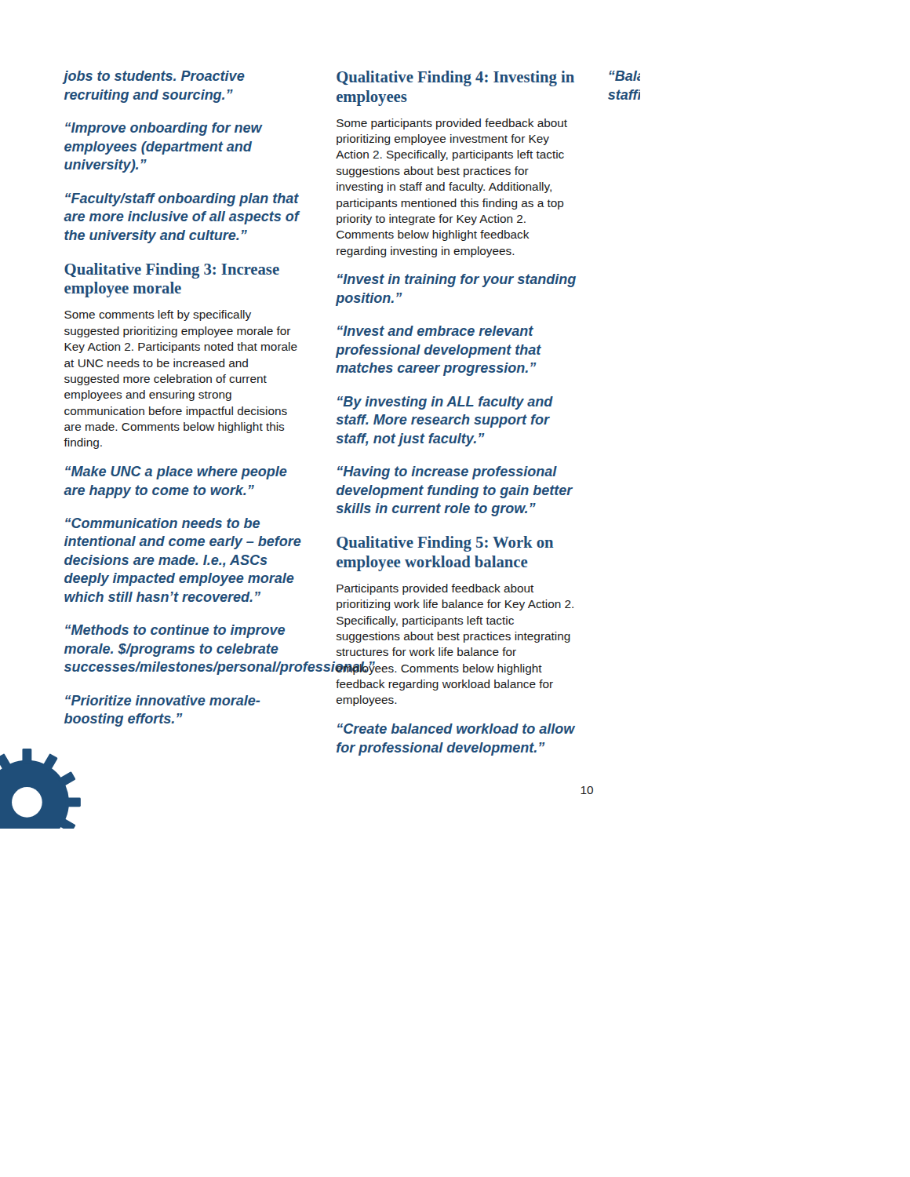jobs to students. Proactive recruiting and sourcing.”
“Improve onboarding for new employees (department and university).”
“Faculty/staff onboarding plan that are more inclusive of all aspects of the university and culture.”
Qualitative Finding 3: Increase employee morale
Some comments left by specifically suggested prioritizing employee morale for Key Action 2. Participants noted that morale at UNC needs to be increased and suggested more celebration of current employees and ensuring strong communication before impactful decisions are made. Comments below highlight this finding.
“Make UNC a place where people are happy to come to work.”
“Communication needs to be intentional and come early – before decisions are made. I.e., ASCs deeply impacted employee morale which still hasn’t recovered.”
“Methods to continue to improve morale. $/programs to celebrate successes/milestones/personal/professional.”
“Prioritize innovative morale-boosting efforts.”
Qualitative Finding 4: Investing in employees
Some participants provided feedback about prioritizing employee investment for Key Action 2. Specifically, participants left tactic suggestions about best practices for investing in staff and faculty. Additionally, participants mentioned this finding as a top priority to integrate for Key Action 2. Comments below highlight feedback regarding investing in employees.
“Invest in training for your standing position.”
“Invest and embrace relevant professional development that matches career progression.”
“By investing in ALL faculty and staff. More research support for staff, not just faculty.”
“Having to increase professional development funding to gain better skills in current role to grow.”
Qualitative Finding 5: Work on employee workload balance
Participants provided feedback about prioritizing work life balance for Key Action 2. Specifically, participants left tactic suggestions about best practices integrating structures for work life balance for employees. Comments below highlight feedback regarding workload balance for employees.
“Create balanced workload to allow for professional development.”
“Balanced workload = adequate staffing levels.”
10